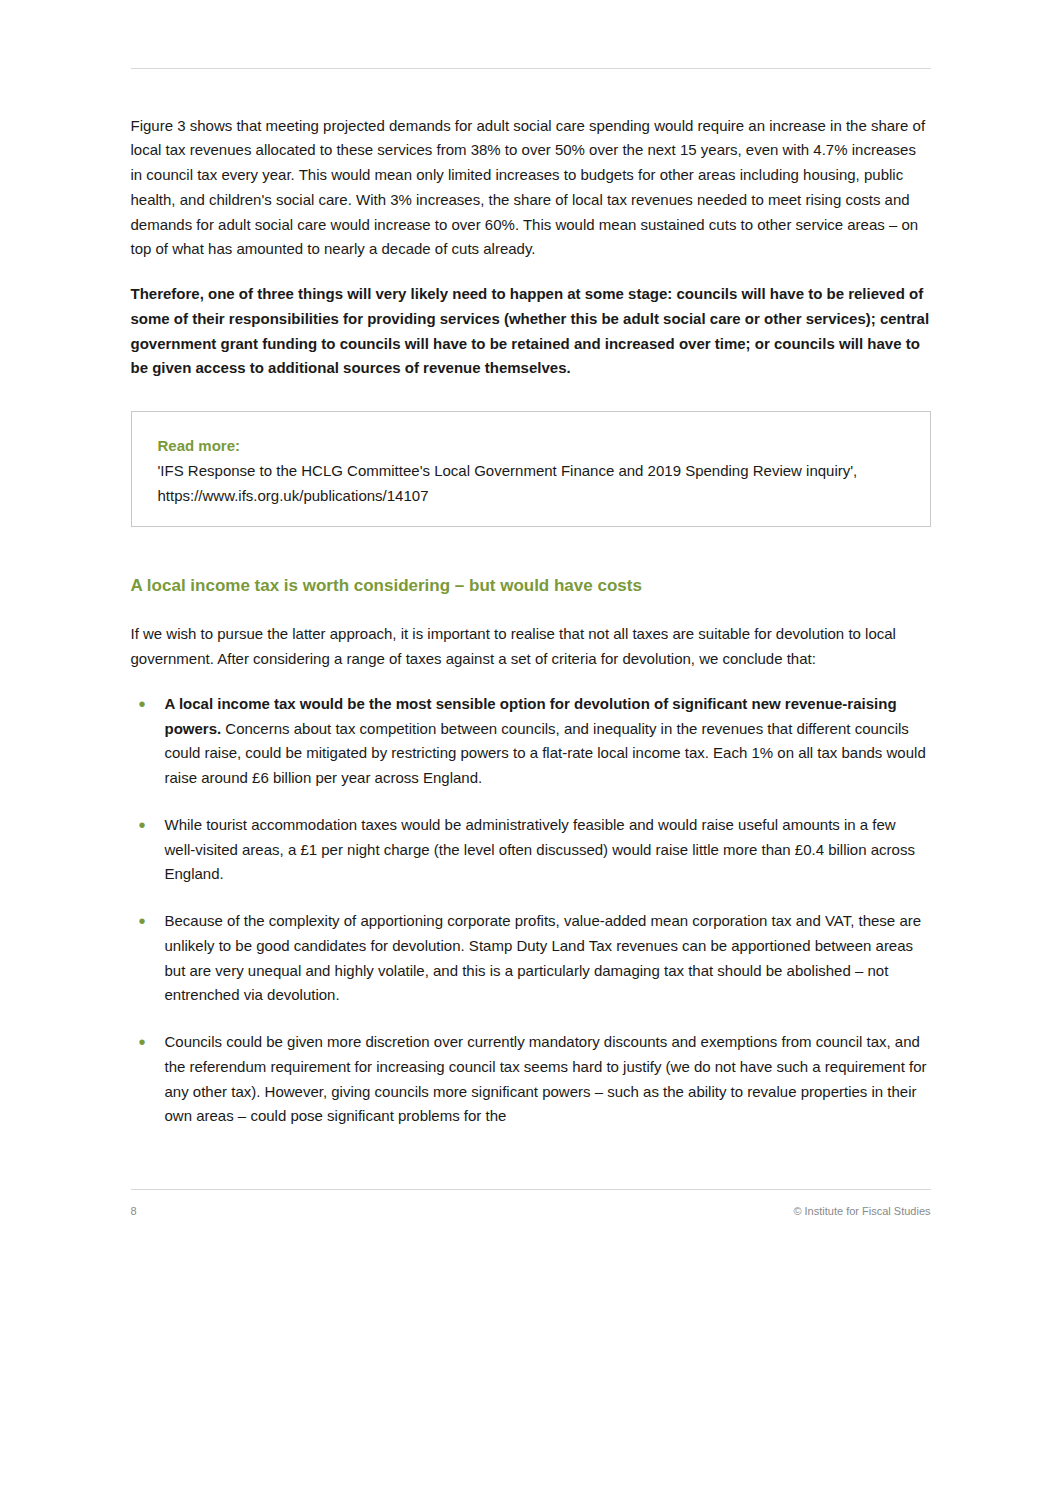Figure 3 shows that meeting projected demands for adult social care spending would require an increase in the share of local tax revenues allocated to these services from 38% to over 50% over the next 15 years, even with 4.7% increases in council tax every year. This would mean only limited increases to budgets for other areas including housing, public health, and children's social care. With 3% increases, the share of local tax revenues needed to meet rising costs and demands for adult social care would increase to over 60%. This would mean sustained cuts to other service areas – on top of what has amounted to nearly a decade of cuts already.
Therefore, one of three things will very likely need to happen at some stage: councils will have to be relieved of some of their responsibilities for providing services (whether this be adult social care or other services); central government grant funding to councils will have to be retained and increased over time; or councils will have to be given access to additional sources of revenue themselves.
Read more:
'IFS Response to the HCLG Committee's Local Government Finance and 2019 Spending Review inquiry', https://www.ifs.org.uk/publications/14107
A local income tax is worth considering – but would have costs
If we wish to pursue the latter approach, it is important to realise that not all taxes are suitable for devolution to local government. After considering a range of taxes against a set of criteria for devolution, we conclude that:
A local income tax would be the most sensible option for devolution of significant new revenue-raising powers. Concerns about tax competition between councils, and inequality in the revenues that different councils could raise, could be mitigated by restricting powers to a flat-rate local income tax. Each 1% on all tax bands would raise around £6 billion per year across England.
While tourist accommodation taxes would be administratively feasible and would raise useful amounts in a few well-visited areas, a £1 per night charge (the level often discussed) would raise little more than £0.4 billion across England.
Because of the complexity of apportioning corporate profits, value-added mean corporation tax and VAT, these are unlikely to be good candidates for devolution. Stamp Duty Land Tax revenues can be apportioned between areas but are very unequal and highly volatile, and this is a particularly damaging tax that should be abolished – not entrenched via devolution.
Councils could be given more discretion over currently mandatory discounts and exemptions from council tax, and the referendum requirement for increasing council tax seems hard to justify (we do not have such a requirement for any other tax). However, giving councils more significant powers – such as the ability to revalue properties in their own areas – could pose significant problems for the
8
© Institute for Fiscal Studies